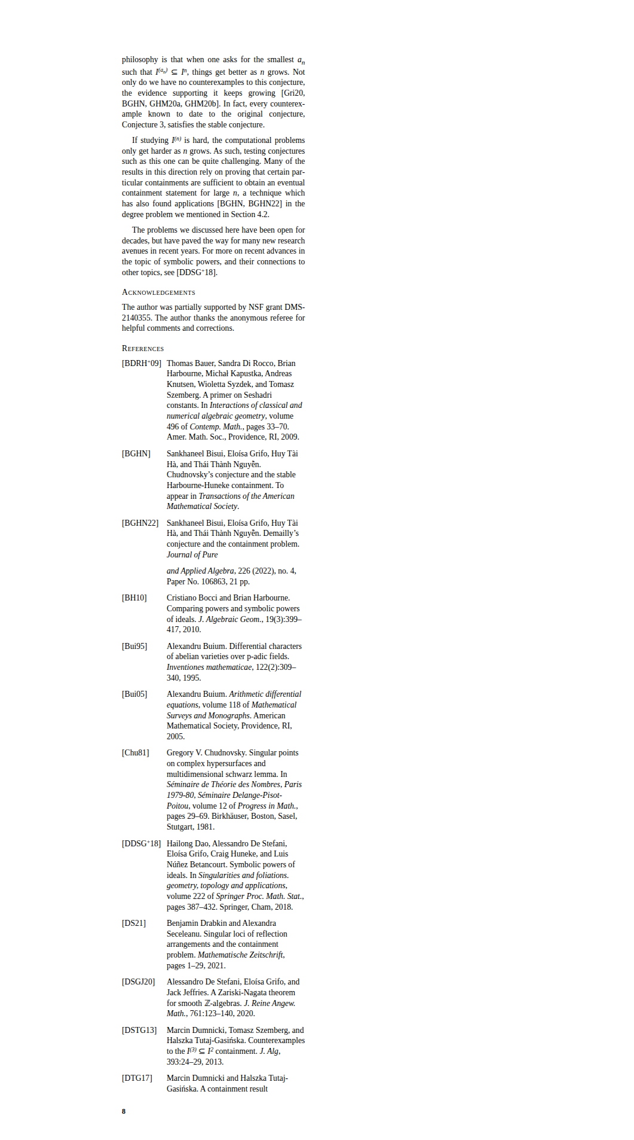philosophy is that when one asks for the smallest an such that I(an) ⊆ In, things get better as n grows. Not only do we have no counterexamples to this conjecture, the evidence supporting it keeps growing [Gri20, BGHN, GHM20a, GHM20b]. In fact, every counterexample known to date to the original conjecture, Conjecture 3, satisfies the stable conjecture.
If studying I(n) is hard, the computational problems only get harder as n grows. As such, testing conjectures such as this one can be quite challenging. Many of the results in this direction rely on proving that certain particular containments are sufficient to obtain an eventual containment statement for large n, a technique which has also found applications [BGHN, BGHN22] in the degree problem we mentioned in Section 4.2.
The problems we discussed here have been open for decades, but have paved the way for many new research avenues in recent years. For more on recent advances in the topic of symbolic powers, and their connections to other topics, see [DDSG+18].
Acknowledgements
The author was partially supported by NSF grant DMS-2140355. The author thanks the anonymous referee for helpful comments and corrections.
References
[BDRH+09]
Thomas Bauer, Sandra Di Rocco, Brian Harbourne, Michał Kapustka, Andreas Knutsen, Wioletta Syzdek, and Tomasz Szemberg. A primer on Seshadri constants. In Interactions of classical and numerical algebraic geometry, volume 496 of Contemp. Math., pages 33–70. Amer. Math. Soc., Providence, RI, 2009.
[BGHN]
Sankhaneel Bisui, Eloísa Grifo, Huy Tài Hà, and Thái Thành Nguyễn. Chudnovsky’s conjecture and the stable Harbourne-Huneke containment. To appear in Transactions of the American Mathematical Society.
[BGHN22]
Sankhaneel Bisui, Eloísa Grifo, Huy Tài Hà, and Thái Thành Nguyễn. Demailly’s conjecture and the containment problem. Journal of Pure
and Applied Algebra, 226 (2022), no. 4, Paper No. 106863, 21 pp.
[BH10]
Cristiano Bocci and Brian Harbourne. Comparing powers and symbolic powers of ideals. J. Algebraic Geom., 19(3):399–417, 2010.
[Bui95]
Alexandru Buium. Differential characters of abelian varieties over p-adic fields. Inventiones mathematicae, 122(2):309–340, 1995.
[Bui05]
Alexandru Buium. Arithmetic differential equations, volume 118 of Mathematical Surveys and Monographs. American Mathematical Society, Providence, RI, 2005.
[Chu81]
Gregory V. Chudnovsky. Singular points on complex hypersurfaces and multidimensional schwarz lemma. In Séminaire de Théorie des Nombres, Paris 1979-80, Séminaire Delange-Pisot-Poitou, volume 12 of Progress in Math., pages 29–69. Birkhäuser, Boston, Sasel, Stutgart, 1981.
[DDSG+18]
Hailong Dao, Alessandro De Stefani, Eloísa Grifo, Craig Huneke, and Luis Núñez Betancourt. Symbolic powers of ideals. In Singularities and foliations. geometry, topology and applications, volume 222 of Springer Proc. Math. Stat., pages 387–432. Springer, Cham, 2018.
[DS21]
Benjamin Drabkin and Alexandra Seceleanu. Singular loci of reflection arrangements and the containment problem. Mathematische Zeitschrift, pages 1–29, 2021.
[DSGJ20]
Alessandro De Stefani, Eloísa Grifo, and Jack Jeffries. A Zariski-Nagata theorem for smooth ℤ-algebras. J. Reine Angew. Math., 761:123–140, 2020.
[DSTG13]
Marcin Dumnicki, Tomasz Szemberg, and Halszka Tutaj-Gasińska. Counterexamples to the I(3) ⊆ I2 containment. J. Alg, 393:24–29, 2013.
[DTG17]
Marcin Dumnicki and Halszka Tutaj-Gasińska. A containment result
8